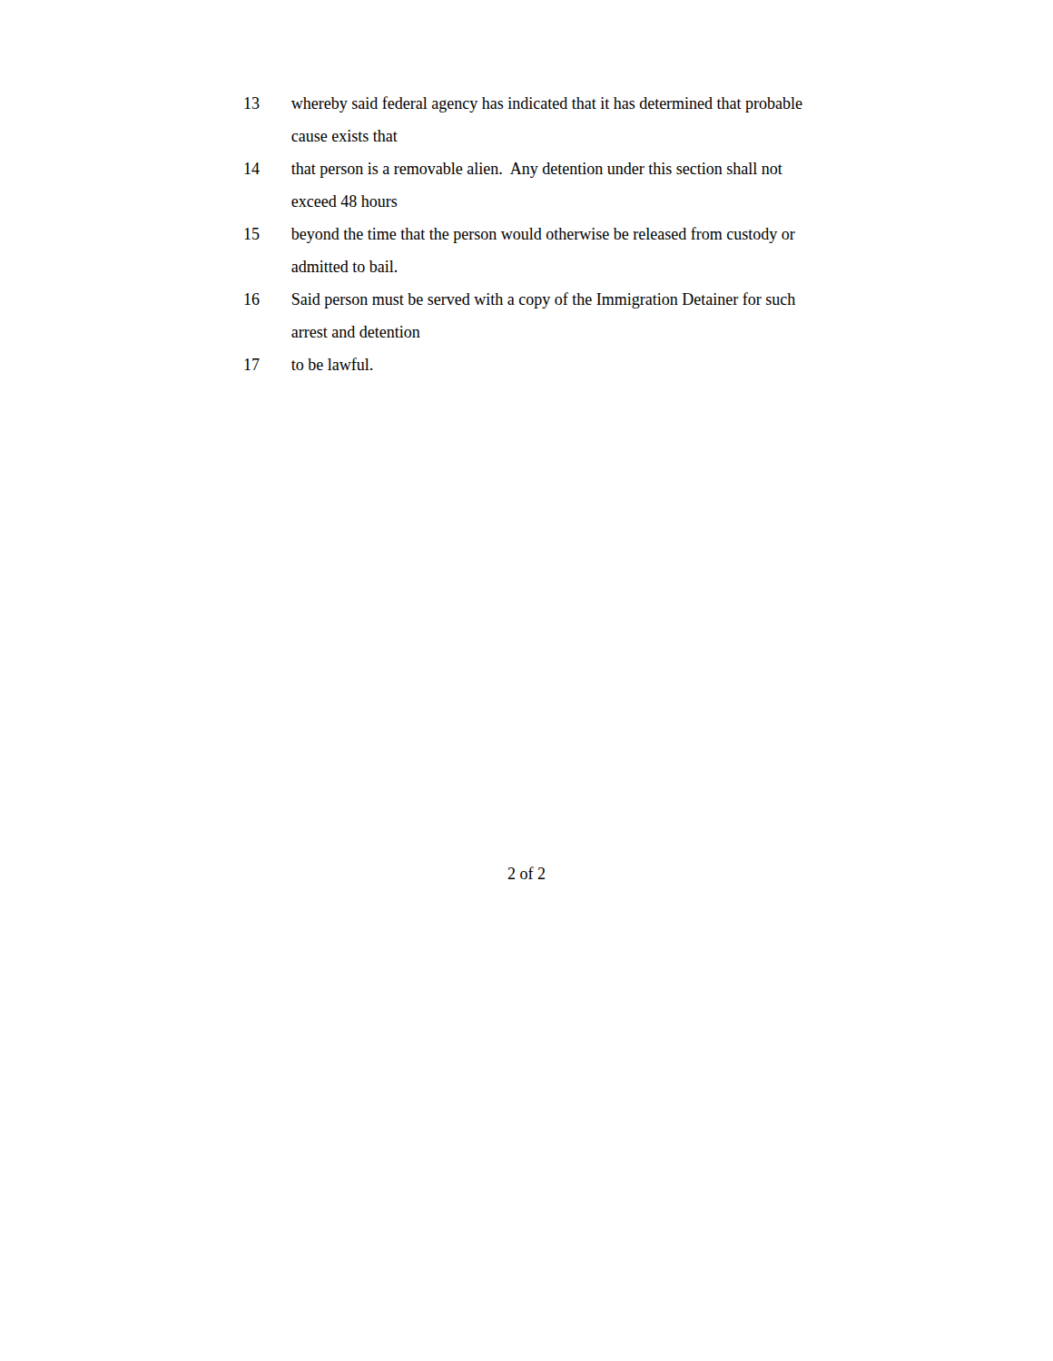| 13 | whereby said federal agency has indicated that it has determined that probable cause exists that |
| 14 | that person is a removable alien. Any detention under this section shall not exceed 48 hours |
| 15 | beyond the time that the person would otherwise be released from custody or admitted to bail. |
| 16 | Said person must be served with a copy of the Immigration Detainer for such arrest and detention |
| 17 | to be lawful. |
2 of 2